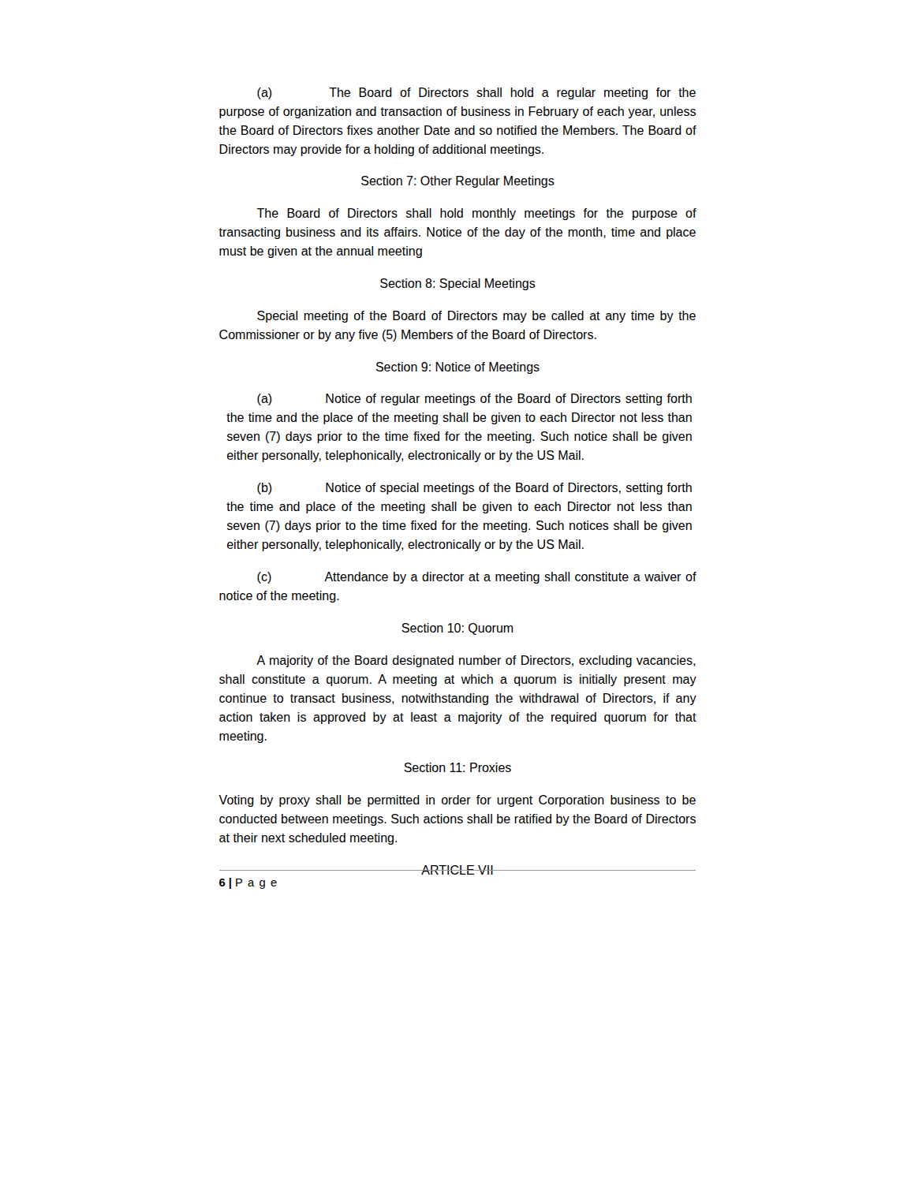(a) The Board of Directors shall hold a regular meeting for the purpose of organization and transaction of business in February of each year, unless the Board of Directors fixes another Date and so notified the Members. The Board of Directors may provide for a holding of additional meetings.
Section 7: Other Regular Meetings
The Board of Directors shall hold monthly meetings for the purpose of transacting business and its affairs. Notice of the day of the month, time and place must be given at the annual meeting
Section 8: Special Meetings
Special meeting of the Board of Directors may be called at any time by the Commissioner or by any five (5) Members of the Board of Directors.
Section 9: Notice of Meetings
(a) Notice of regular meetings of the Board of Directors setting forth the time and the place of the meeting shall be given to each Director not less than seven (7) days prior to the time fixed for the meeting. Such notice shall be given either personally, telephonically, electronically or by the US Mail.
(b) Notice of special meetings of the Board of Directors, setting forth the time and place of the meeting shall be given to each Director not less than seven (7) days prior to the time fixed for the meeting. Such notices shall be given either personally, telephonically, electronically or by the US Mail.
(c) Attendance by a director at a meeting shall constitute a waiver of notice of the meeting.
Section 10: Quorum
A majority of the Board designated number of Directors, excluding vacancies, shall constitute a quorum. A meeting at which a quorum is initially present may continue to transact business, notwithstanding the withdrawal of Directors, if any action taken is approved by at least a majority of the required quorum for that meeting.
Section 11: Proxies
Voting by proxy shall be permitted in order for urgent Corporation business to be conducted between meetings. Such actions shall be ratified by the Board of Directors at their next scheduled meeting.
ARTICLE VII
6 | P a g e